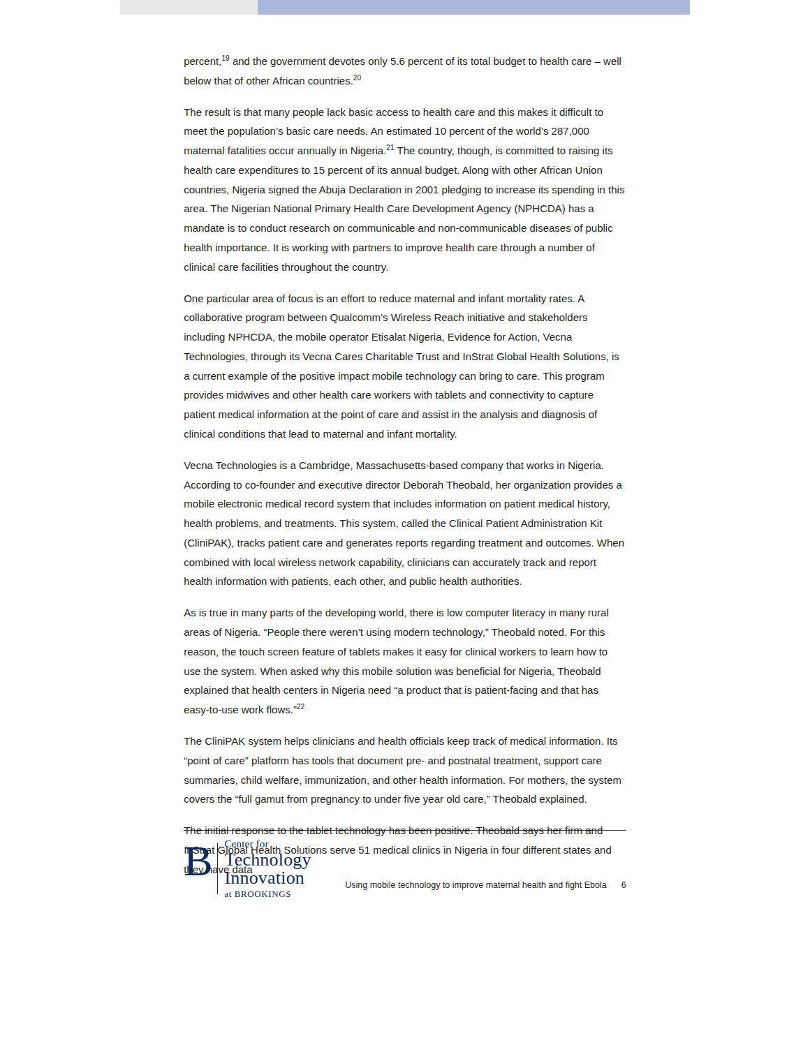percent,19 and the government devotes only 5.6 percent of its total budget to health care – well below that of other African countries.20
The result is that many people lack basic access to health care and this makes it difficult to meet the population’s basic care needs. An estimated 10 percent of the world’s 287,000 maternal fatalities occur annually in Nigeria.21 The country, though, is committed to raising its health care expenditures to 15 percent of its annual budget. Along with other African Union countries, Nigeria signed the Abuja Declaration in 2001 pledging to increase its spending in this area. The Nigerian National Primary Health Care Development Agency (NPHCDA) has a mandate is to conduct research on communicable and non-communicable diseases of public health importance. It is working with partners to improve health care through a number of clinical care facilities throughout the country.
One particular area of focus is an effort to reduce maternal and infant mortality rates. A collaborative program between Qualcomm’s Wireless Reach initiative and stakeholders including NPHCDA, the mobile operator Etisalat Nigeria, Evidence for Action, Vecna Technologies, through its Vecna Cares Charitable Trust and InStrat Global Health Solutions, is a current example of the positive impact mobile technology can bring to care. This program provides midwives and other health care workers with tablets and connectivity to capture patient medical information at the point of care and assist in the analysis and diagnosis of clinical conditions that lead to maternal and infant mortality.
Vecna Technologies is a Cambridge, Massachusetts-based company that works in Nigeria. According to co-founder and executive director Deborah Theobald, her organization provides a mobile electronic medical record system that includes information on patient medical history, health problems, and treatments. This system, called the Clinical Patient Administration Kit (CliniPAK), tracks patient care and generates reports regarding treatment and outcomes. When combined with local wireless network capability, clinicians can accurately track and report health information with patients, each other, and public health authorities.
As is true in many parts of the developing world, there is low computer literacy in many rural areas of Nigeria. “People there weren’t using modern technology,” Theobald noted. For this reason, the touch screen feature of tablets makes it easy for clinical workers to learn how to use the system. When asked why this mobile solution was beneficial for Nigeria, Theobald explained that health centers in Nigeria need “a product that is patient-facing and that has easy-to-use work flows.”22
The CliniPAK system helps clinicians and health officials keep track of medical information. Its “point of care” platform has tools that document pre- and postnatal treatment, support care summaries, child welfare, immunization, and other health information. For mothers, the system covers the “full gamut from pregnancy to under five year old care,” Theobald explained.
The initial response to the tablet technology has been positive. Theobald says her firm and InStrat Global Health Solutions serve 51 medical clinics in Nigeria in four different states and they have data
B
Center for
Technology Innovation
at BROOKINGS
Using mobile technology to improve maternal health and fight Ebola6